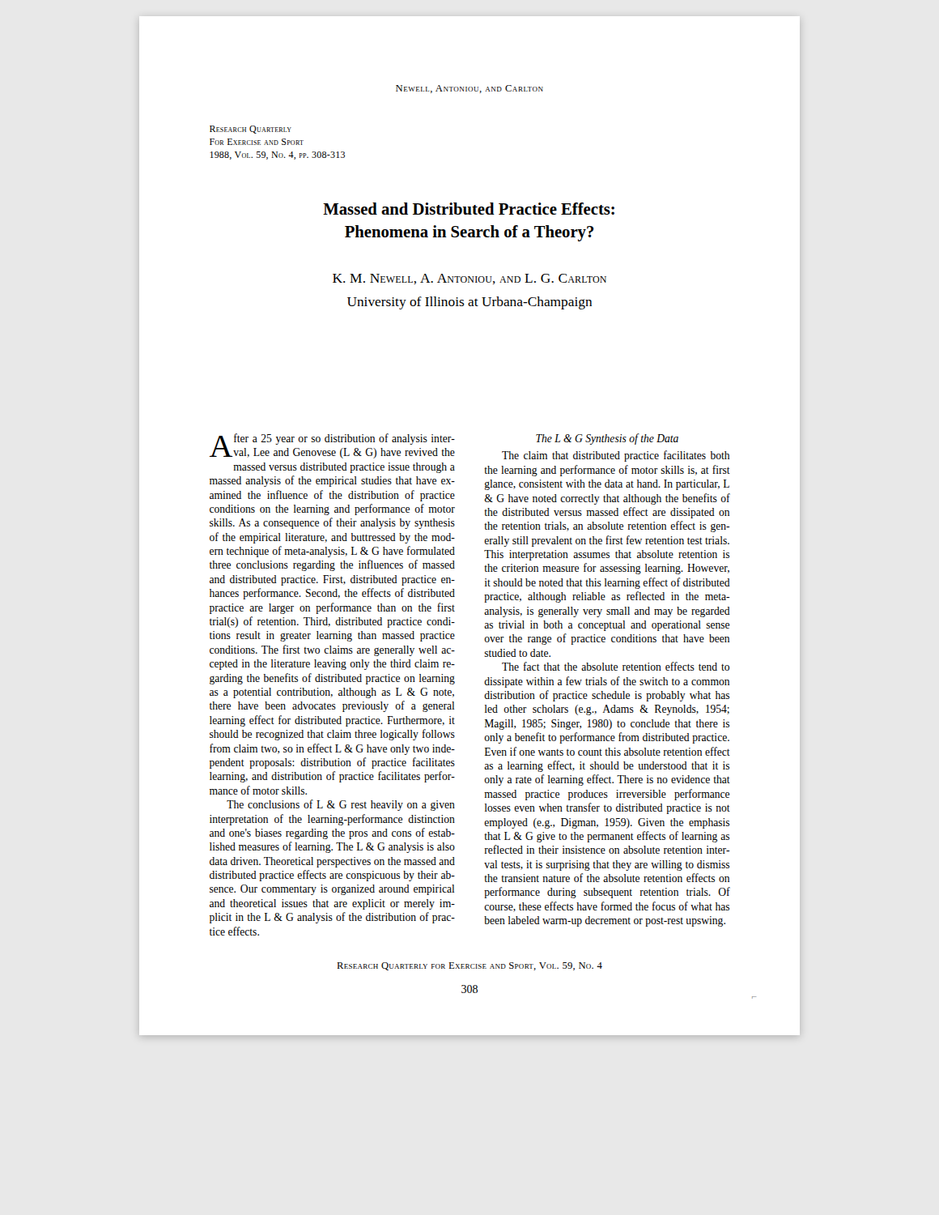Newell, Antoniou, and Carlton
Research Quarterly
For Exercise and Sport
1988, Vol. 59, No. 4, pp. 308-313
Massed and Distributed Practice Effects:
Phenomena in Search of a Theory?
K. M. Newell, A. Antoniou, and L. G. Carlton
University of Illinois at Urbana-Champaign
After a 25 year or so distribution of analysis interval, Lee and Genovese (L & G) have revived the massed versus distributed practice issue through a massed analysis of the empirical studies that have examined the influence of the distribution of practice conditions on the learning and performance of motor skills. As a consequence of their analysis by synthesis of the empirical literature, and buttressed by the modern technique of meta-analysis, L & G have formulated three conclusions regarding the influences of massed and distributed practice. First, distributed practice enhances performance. Second, the effects of distributed practice are larger on performance than on the first trial(s) of retention. Third, distributed practice conditions result in greater learning than massed practice conditions. The first two claims are generally well accepted in the literature leaving only the third claim regarding the benefits of distributed practice on learning as a potential contribution, although as L & G note, there have been advocates previously of a general learning effect for distributed practice. Furthermore, it should be recognized that claim three logically follows from claim two, so in effect L & G have only two independent proposals: distribution of practice facilitates learning, and distribution of practice facilitates performance of motor skills.
The conclusions of L & G rest heavily on a given interpretation of the learning-performance distinction and one's biases regarding the pros and cons of established measures of learning. The L & G analysis is also data driven. Theoretical perspectives on the massed and distributed practice effects are conspicuous by their absence. Our commentary is organized around empirical and theoretical issues that are explicit or merely implicit in the L & G analysis of the distribution of practice effects.
The L & G Synthesis of the Data
The claim that distributed practice facilitates both the learning and performance of motor skills is, at first glance, consistent with the data at hand. In particular, L & G have noted correctly that although the benefits of the distributed versus massed effect are dissipated on the retention trials, an absolute retention effect is generally still prevalent on the first few retention test trials. This interpretation assumes that absolute retention is the criterion measure for assessing learning. However, it should be noted that this learning effect of distributed practice, although reliable as reflected in the meta-analysis, is generally very small and may be regarded as trivial in both a conceptual and operational sense over the range of practice conditions that have been studied to date.
The fact that the absolute retention effects tend to dissipate within a few trials of the switch to a common distribution of practice schedule is probably what has led other scholars (e.g., Adams & Reynolds, 1954; Magill, 1985; Singer, 1980) to conclude that there is only a benefit to performance from distributed practice. Even if one wants to count this absolute retention effect as a learning effect, it should be understood that it is only a rate of learning effect. There is no evidence that massed practice produces irreversible performance losses even when transfer to distributed practice is not employed (e.g., Digman, 1959). Given the emphasis that L & G give to the permanent effects of learning as reflected in their insistence on absolute retention interval tests, it is surprising that they are willing to dismiss the transient nature of the absolute retention effects on performance during subsequent retention trials. Of course, these effects have formed the focus of what has been labeled warm-up decrement or post-rest upswing.
Research Quarterly for Exercise and Sport, Vol. 59, No. 4
308
⌐